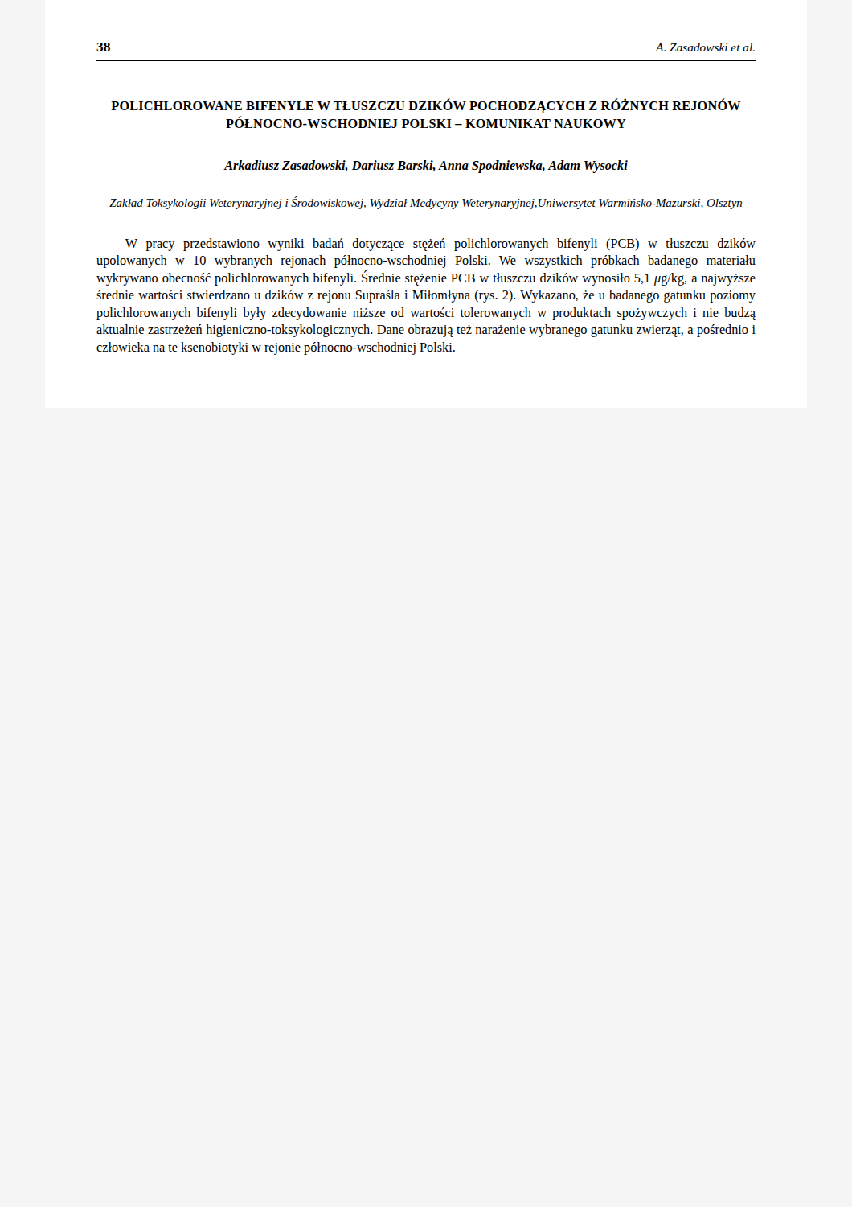38 A. Zasadowski et al.
Polichlorowane bifenyle w tłuszczu dzików pochodzących z różnych rejonów
północno-wschodniej Polski – komunikat naukowy
Arkadiusz Zasadowski, Dariusz Barski, Anna Spodniewska, Adam Wysocki
Zakład Toksykologii Weterynaryjnej i Środowiskowej, Wydział Medycyny Weterynaryjnej,Uniwersytet Warmińsko-Mazurski, Olsztyn
W pracy przedstawiono wyniki badań dotyczące stężeń polichlorowanych bifenyli (PCB) w tłuszczu dzików upolowanych w 10 wybranych rejonach północno-wschodniej Polski. We wszystkich próbkach badanego materiału wykrywano obecność polichlorowanych bifenyli. Średnie stężenie PCB w tłuszczu dzików wynosiło 5,1 μg/kg, a najwyższe średnie wartości stwierdzano u dzików z rejonu Supraśla i Miłomłyna (rys. 2). Wykazano, że u badanego gatunku poziomy polichlorowanych bifenyli były zdecydowanie niższe od wartości tolerowanych w produktach spożywczych i nie budzą aktualnie zastrzeżeń higieniczno-toksykologicznych. Dane obrazują też narażenie wybranego gatunku zwierząt, a pośrednio i człowieka na te ksenobiotyki w rejonie północno-wschodniej Polski.